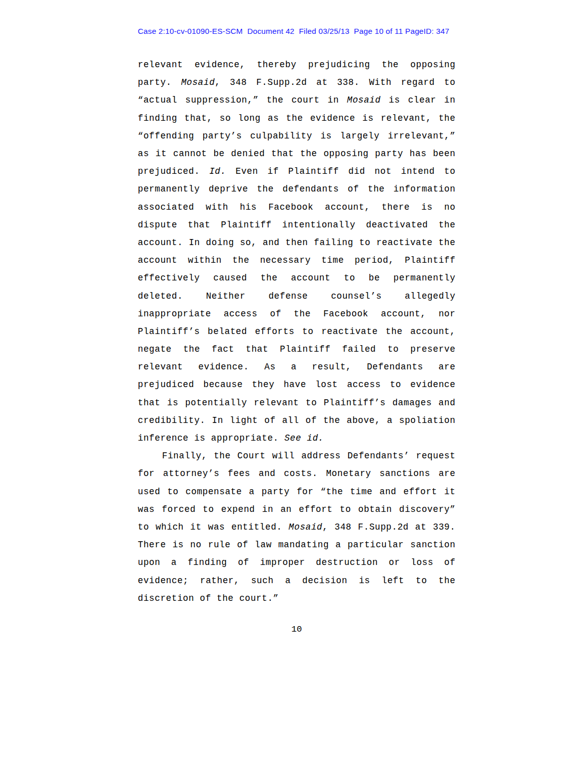Case 2:10-cv-01090-ES-SCM Document 42 Filed 03/25/13 Page 10 of 11 PageID: 347
relevant evidence, thereby prejudicing the opposing party. Mosaid, 348 F.Supp.2d at 338. With regard to “actual suppression,” the court in Mosaid is clear in finding that, so long as the evidence is relevant, the “offending party’s culpability is largely irrelevant,” as it cannot be denied that the opposing party has been prejudiced. Id. Even if Plaintiff did not intend to permanently deprive the defendants of the information associated with his Facebook account, there is no dispute that Plaintiff intentionally deactivated the account. In doing so, and then failing to reactivate the account within the necessary time period, Plaintiff effectively caused the account to be permanently deleted. Neither defense counsel’s allegedly inappropriate access of the Facebook account, nor Plaintiff’s belated efforts to reactivate the account, negate the fact that Plaintiff failed to preserve relevant evidence. As a result, Defendants are prejudiced because they have lost access to evidence that is potentially relevant to Plaintiff’s damages and credibility. In light of all of the above, a spoliation inference is appropriate. See id.
Finally, the Court will address Defendants’ request for attorney’s fees and costs. Monetary sanctions are used to compensate a party for “the time and effort it was forced to expend in an effort to obtain discovery” to which it was entitled. Mosaid, 348 F.Supp.2d at 339. There is no rule of law mandating a particular sanction upon a finding of improper destruction or loss of evidence; rather, such a decision is left to the discretion of the court.”
10